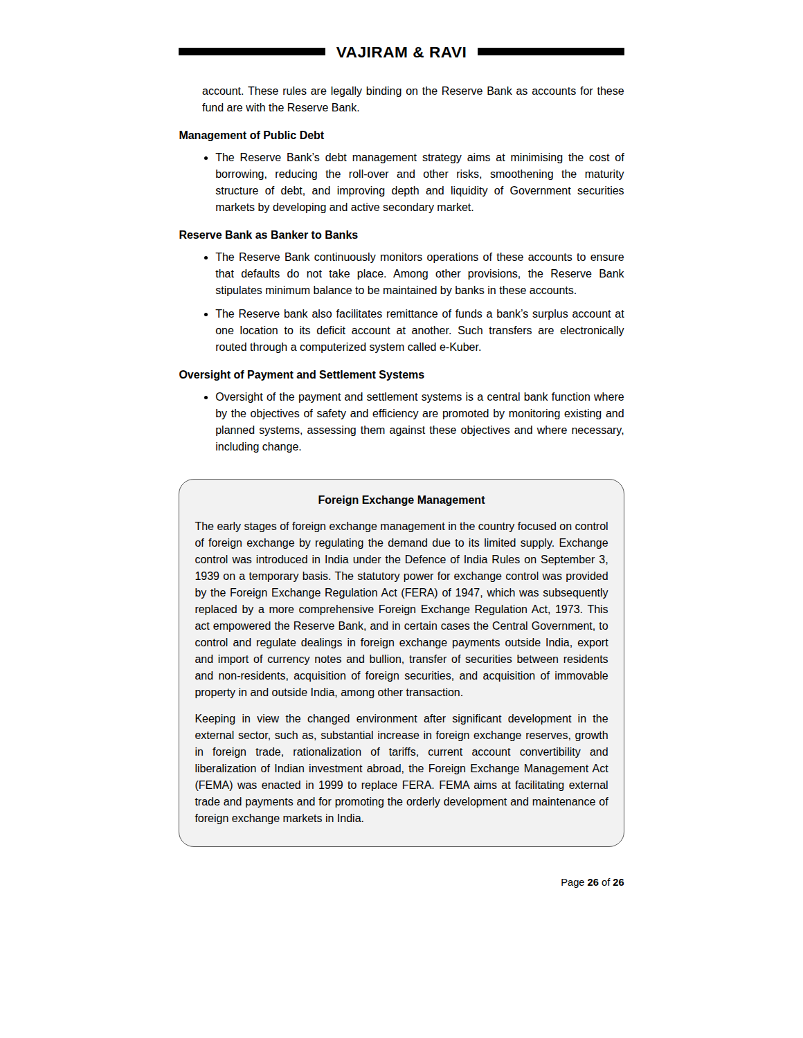VAJIRAM & RAVI
account. These rules are legally binding on the Reserve Bank as accounts for these fund are with the Reserve Bank.
Management of Public Debt
The Reserve Bank’s debt management strategy aims at minimising the cost of borrowing, reducing the roll-over and other risks, smoothening the maturity structure of debt, and improving depth and liquidity of Government securities markets by developing and active secondary market.
Reserve Bank as Banker to Banks
The Reserve Bank continuously monitors operations of these accounts to ensure that defaults do not take place. Among other provisions, the Reserve Bank stipulates minimum balance to be maintained by banks in these accounts.
The Reserve bank also facilitates remittance of funds a bank’s surplus account at one location to its deficit account at another. Such transfers are electronically routed through a computerized system called e-Kuber.
Oversight of Payment and Settlement Systems
Oversight of the payment and settlement systems is a central bank function where by the objectives of safety and efficiency are promoted by monitoring existing and planned systems, assessing them against these objectives and where necessary, including change.
Foreign Exchange Management
The early stages of foreign exchange management in the country focused on control of foreign exchange by regulating the demand due to its limited supply. Exchange control was introduced in India under the Defence of India Rules on September 3, 1939 on a temporary basis. The statutory power for exchange control was provided by the Foreign Exchange Regulation Act (FERA) of 1947, which was subsequently replaced by a more comprehensive Foreign Exchange Regulation Act, 1973. This act empowered the Reserve Bank, and in certain cases the Central Government, to control and regulate dealings in foreign exchange payments outside India, export and import of currency notes and bullion, transfer of securities between residents and non-residents, acquisition of foreign securities, and acquisition of immovable property in and outside India, among other transaction.
Keeping in view the changed environment after significant development in the external sector, such as, substantial increase in foreign exchange reserves, growth in foreign trade, rationalization of tariffs, current account convertibility and liberalization of Indian investment abroad, the Foreign Exchange Management Act (FEMA) was enacted in 1999 to replace FERA. FEMA aims at facilitating external trade and payments and for promoting the orderly development and maintenance of foreign exchange markets in India.
Page 26 of 26